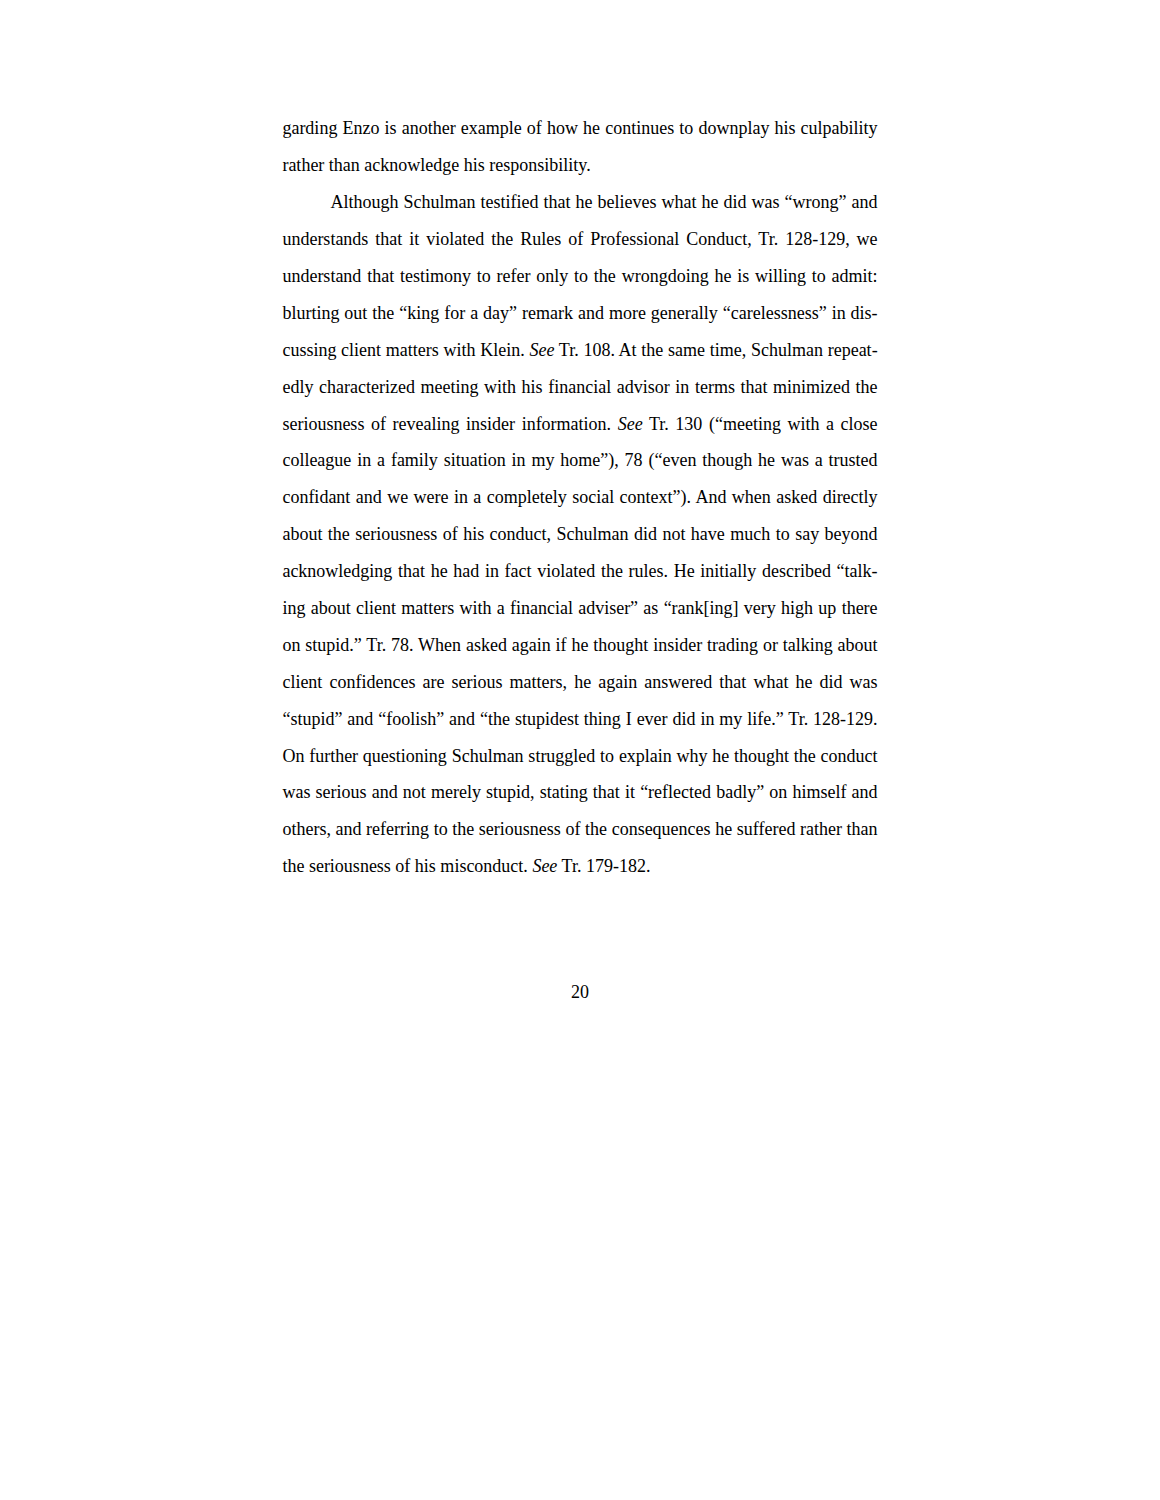garding Enzo is another example of how he continues to downplay his culpability rather than acknowledge his responsibility.
Although Schulman testified that he believes what he did was “wrong” and understands that it violated the Rules of Professional Conduct, Tr. 128-129, we understand that testimony to refer only to the wrongdoing he is willing to admit: blurting out the “king for a day” remark and more generally “carelessness” in discussing client matters with Klein. See Tr. 108. At the same time, Schulman repeatedly characterized meeting with his financial advisor in terms that minimized the seriousness of revealing insider information. See Tr. 130 (“meeting with a close colleague in a family situation in my home”), 78 (“even though he was a trusted confidant and we were in a completely social context”). And when asked directly about the seriousness of his conduct, Schulman did not have much to say beyond acknowledging that he had in fact violated the rules. He initially described “talking about client matters with a financial adviser” as “rank[ing] very high up there on stupid.” Tr. 78. When asked again if he thought insider trading or talking about client confidences are serious matters, he again answered that what he did was “stupid” and “foolish” and “the stupidest thing I ever did in my life.” Tr. 128-129. On further questioning Schulman struggled to explain why he thought the conduct was serious and not merely stupid, stating that it “reflected badly” on himself and others, and referring to the seriousness of the consequences he suffered rather than the seriousness of his misconduct. See Tr. 179-182.
20